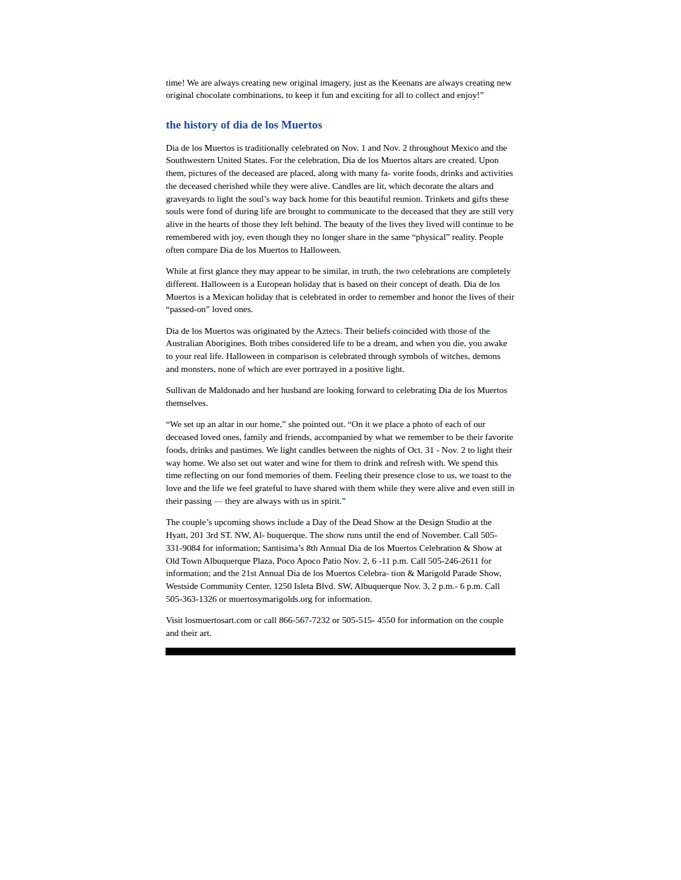time! We are always creating new original imagery, just as the Keenans are always creating new original chocolate combinations, to keep it fun and exciting for all to collect and enjoy!”
the history of dia de los Muertos
Dia de los Muertos is traditionally celebrated on Nov. 1 and Nov. 2 throughout Mexico and the Southwestern United States. For the celebration, Dia de los Muertos altars are created. Upon them, pictures of the deceased are placed, along with many fa- vorite foods, drinks and activities the deceased cherished while they were alive. Candles are lit, which decorate the altars and graveyards to light the soul’s way back home for this beautiful reunion. Trinkets and gifts these souls were fond of during life are brought to communicate to the deceased that they are still very alive in the hearts of those they left behind. The beauty of the lives they lived will continue to be remembered with joy, even though they no longer share in the same “physical” reality. People often compare Dia de los Muertos to Halloween.
While at first glance they may appear to be similar, in truth, the two celebrations are completely different. Halloween is a European holiday that is based on their concept of death. Dia de los Muertos is a Mexican holiday that is celebrated in order to remember and honor the lives of their “passed-on” loved ones.
Dia de los Muertos was originated by the Aztecs. Their beliefs coincided with those of the Australian Aborigines. Both tribes considered life to be a dream, and when you die, you awake to your real life. Halloween in comparison is celebrated through symbols of witches, demons and monsters, none of which are ever portrayed in a positive light.
Sullivan de Maldonado and her husband are looking forward to celebrating Dia de los Muertos themselves.
“We set up an altar in our home,” she pointed out. “On it we place a photo of each of our deceased loved ones, family and friends, accompanied by what we remember to be their favorite foods, drinks and pastimes. We light candles between the nights of Oct. 31 - Nov. 2 to light their way home. We also set out water and wine for them to drink and refresh with. We spend this time reflecting on our fond memories of them. Feeling their presence close to us, we toast to the love and the life we feel grateful to have shared with them while they were alive and even still in their passing — they are always with us in spirit.”
The couple’s upcoming shows include a Day of the Dead Show at the Design Studio at the Hyatt, 201 3rd ST. NW, Al- buquerque. The show runs until the end of November. Call 505- 331-9084 for information; Santisima’s 8th Annual Dia de los Muertos Celebration & Show at Old Town Albuquerque Plaza, Poco Apoco Patio Nov. 2, 6 -11 p.m. Call 505-246-2611 for information; and the 21st Annual Dia de los Muertos Celebra- tion & Marigold Parade Show, Westside Community Center, 1250 Isleta Blvd. SW, Albuquerque Nov. 3, 2 p.m.- 6 p.m. Call 505-363-1326 or muertosymarigolds.org for information.
Visit losmuertosart.com or call 866-567-7232 or 505-515- 4550 for information on the couple and their art.